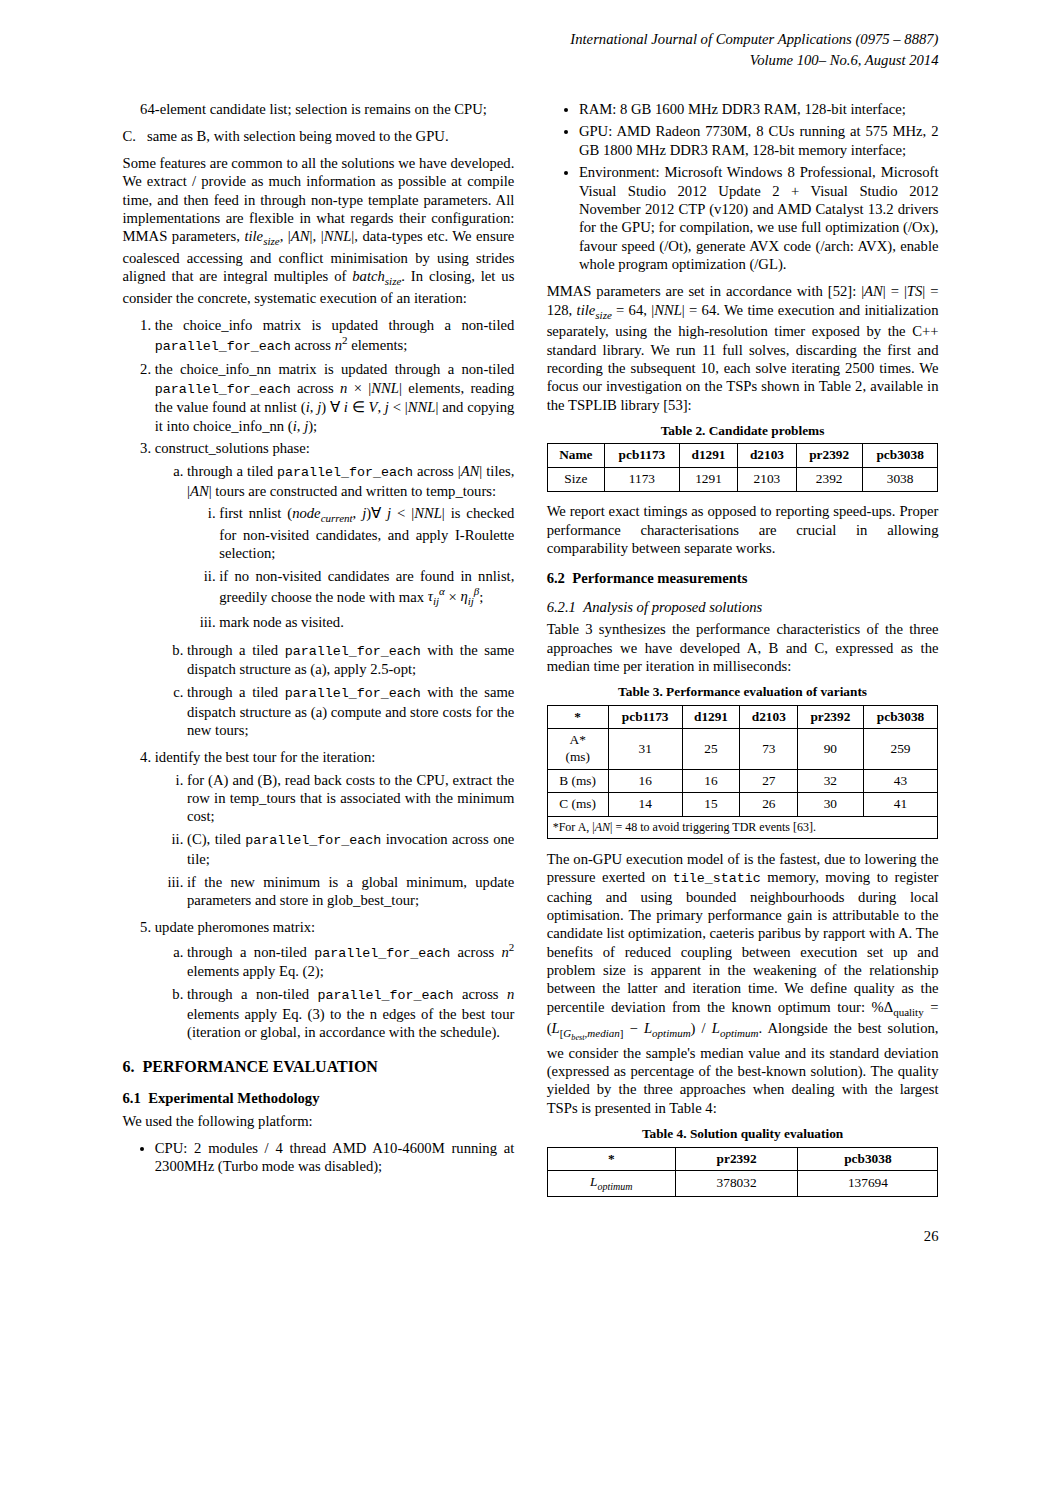International Journal of Computer Applications (0975 – 8887)
Volume 100– No.6, August 2014
64-element candidate list; selection is remains on the CPU;
C. same as B, with selection being moved to the GPU.
Some features are common to all the solutions we have developed. We extract / provide as much information as possible at compile time, and then feed in through non-type template parameters. All implementations are flexible in what regards their configuration: MMAS parameters, tilesize, |AN|, |NNL|, data-types etc. We ensure coalesced accessing and conflict minimisation by using strides aligned that are integral multiples of batchsize. In closing, let us consider the concrete, systematic execution of an iteration:
the choice_info matrix is updated through a non-tiled parallel_for_each across n2 elements;
the choice_info_nn matrix is updated through a non-tiled parallel_for_each across n × |NNL| elements, reading the value found at nnlist (i, j) ∀ i ∈ V, j < |NNL| and copying it into choice_info_nn (i, j);
construct_solutions phase:
through a tiled parallel_for_each across |AN| tiles, |AN| tours are constructed and written to temp_tours:
first nnlist (nodecurrent, j)∀ j < |NNL| is checked for non-visited candidates, and apply I-Roulette selection;
if no non-visited candidates are found in nnlist, greedily choose the node with max τijα × ηijβ;
mark node as visited.
through a tiled parallel_for_each with the same dispatch structure as (a), apply 2.5-opt;
through a tiled parallel_for_each with the same dispatch structure as (a) compute and store costs for the new tours;
identify the best tour for the iteration:
for (A) and (B), read back costs to the CPU, extract the row in temp_tours that is associated with the minimum cost;
(C), tiled parallel_for_each invocation across one tile;
if the new minimum is a global minimum, update parameters and store in glob_best_tour;
update pheromones matrix:
through a non-tiled parallel_for_each across n2 elements apply Eq. (2);
through a non-tiled parallel_for_each across n elements apply Eq. (3) to the n edges of the best tour (iteration or global, in accordance with the schedule).
6. PERFORMANCE EVALUATION
6.1 Experimental Methodology
We used the following platform:
CPU: 2 modules / 4 thread AMD A10-4600M running at 2300MHz (Turbo mode was disabled);
RAM: 8 GB 1600 MHz DDR3 RAM, 128-bit interface;
GPU: AMD Radeon 7730M, 8 CUs running at 575 MHz, 2 GB 1800 MHz DDR3 RAM, 128-bit memory interface;
Environment: Microsoft Windows 8 Professional, Microsoft Visual Studio 2012 Update 2 + Visual Studio 2012 November 2012 CTP (v120) and AMD Catalyst 13.2 drivers for the GPU; for compilation, we use full optimization (/Ox), favour speed (/Ot), generate AVX code (/arch: AVX), enable whole program optimization (/GL).
MMAS parameters are set in accordance with [52]: |AN| = |TS| = 128, tilesize = 64, |NNL| = 64. We time execution and initialization separately, using the high-resolution timer exposed by the C++ standard library. We run 11 full solves, discarding the first and recording the subsequent 10, each solve iterating 2500 times. We focus our investigation on the TSPs shown in Table 2, available in the TSPLIB library [53]:
Table 2. Candidate problems
| Name | pcb1173 | d1291 | d2103 | pr2392 | pcb3038 |
| --- | --- | --- | --- | --- | --- |
| Size | 1173 | 1291 | 2103 | 2392 | 3038 |
We report exact timings as opposed to reporting speed-ups. Proper performance characterisations are crucial in allowing comparability between separate works.
6.2 Performance measurements
6.2.1 Analysis of proposed solutions
Table 3 synthesizes the performance characteristics of the three approaches we have developed A, B and C, expressed as the median time per iteration in milliseconds:
Table 3. Performance evaluation of variants
| * | pcb1173 | d1291 | d2103 | pr2392 | pcb3038 |
| --- | --- | --- | --- | --- | --- |
| A* (ms) | 31 | 25 | 73 | 90 | 259 |
| B (ms) | 16 | 16 | 27 | 32 | 43 |
| C (ms) | 14 | 15 | 26 | 30 | 41 |
| *For A, / AN / = 48 to avoid triggering TDR events [63]. |
The on-GPU execution model of is the fastest, due to lowering the pressure exerted on tile_static memory, moving to register caching and using bounded neighbourhoods during local optimisation. The primary performance gain is attributable to the candidate list optimization, caeteris paribus by rapport with A. The benefits of reduced coupling between execution set up and problem size is apparent in the weakening of the relationship between the latter and iteration time. We define quality as the percentile deviation from the known optimum tour: %Δquality = (L[Gbest,median] − Loptimum) / Loptimum. Alongside the best solution, we consider the sample's median value and its standard deviation (expressed as percentage of the best-known solution). The quality yielded by the three approaches when dealing with the largest TSPs is presented in Table 4:
Table 4. Solution quality evaluation
| * | pr2392 | pcb3038 |
| --- | --- | --- |
| L optimum | 378032 | 137694 |
26